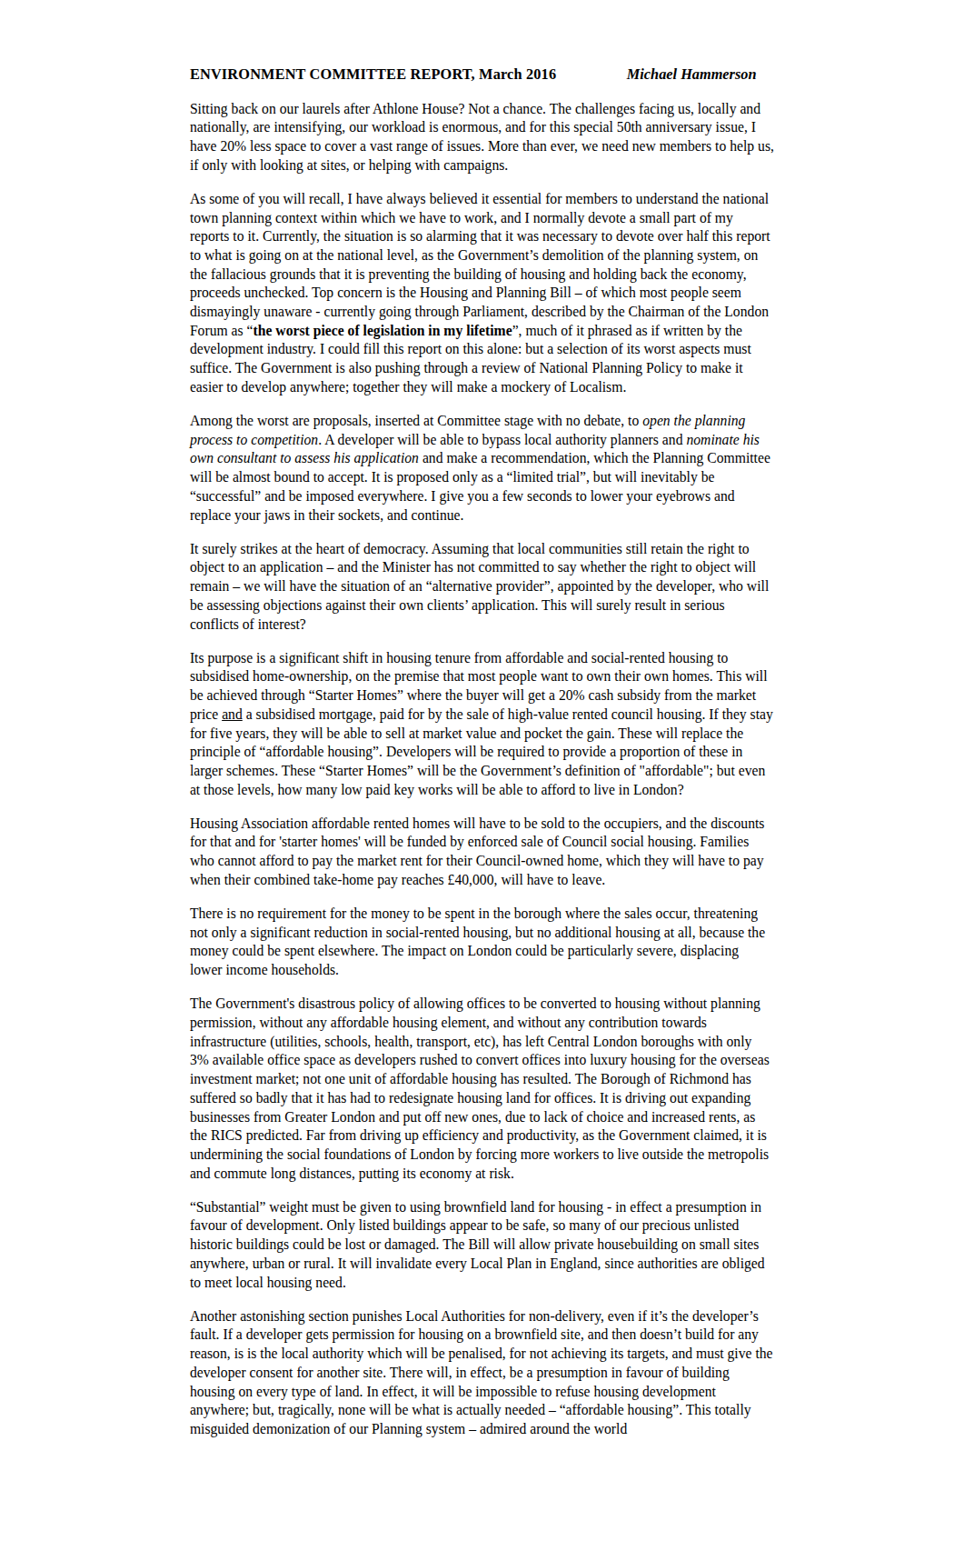ENVIRONMENT COMMITTEE REPORT, March 2016
Michael Hammerson
Sitting back on our laurels after Athlone House? Not a chance. The challenges facing us, locally and nationally, are intensifying, our workload is enormous, and for this special 50th anniversary issue, I have 20% less space to cover a vast range of issues. More than ever, we need new members to help us, if only with looking at sites, or helping with campaigns.
As some of you will recall, I have always believed it essential for members to understand the national town planning context within which we have to work, and I normally devote a small part of my reports to it. Currently, the situation is so alarming that it was necessary to devote over half this report to what is going on at the national level, as the Government’s demolition of the planning system, on the fallacious grounds that it is preventing the building of housing and holding back the economy, proceeds unchecked. Top concern is the Housing and Planning Bill – of which most people seem dismayingly unaware - currently going through Parliament, described by the Chairman of the London Forum as “the worst piece of legislation in my lifetime”, much of it phrased as if written by the development industry. I could fill this report on this alone: but a selection of its worst aspects must suffice. The Government is also pushing through a review of National Planning Policy to make it easier to develop anywhere; together they will make a mockery of Localism.
Among the worst are proposals, inserted at Committee stage with no debate, to open the planning process to competition. A developer will be able to bypass local authority planners and nominate his own consultant to assess his application and make a recommendation, which the Planning Committee will be almost bound to accept. It is proposed only as a “limited trial”, but will inevitably be “successful” and be imposed everywhere. I give you a few seconds to lower your eyebrows and replace your jaws in their sockets, and continue.
It surely strikes at the heart of democracy. Assuming that local communities still retain the right to object to an application – and the Minister has not committed to say whether the right to object will remain – we will have the situation of an “alternative provider”, appointed by the developer, who will be assessing objections against their own clients’ application. This will surely result in serious conflicts of interest?
Its purpose is a significant shift in housing tenure from affordable and social-rented housing to subsidised home-ownership, on the premise that most people want to own their own homes. This will be achieved through “Starter Homes” where the buyer will get a 20% cash subsidy from the market price and a subsidised mortgage, paid for by the sale of high-value rented council housing. If they stay for five years, they will be able to sell at market value and pocket the gain. These will replace the principle of “affordable housing”. Developers will be required to provide a proportion of these in larger schemes. These “Starter Homes” will be the Government’s definition of "affordable"; but even at those levels, how many low paid key works will be able to afford to live in London?
Housing Association affordable rented homes will have to be sold to the occupiers, and the discounts for that and for 'starter homes' will be funded by enforced sale of Council social housing. Families who cannot afford to pay the market rent for their Council-owned home, which they will have to pay when their combined take-home pay reaches £40,000, will have to leave.
There is no requirement for the money to be spent in the borough where the sales occur, threatening not only a significant reduction in social-rented housing, but no additional housing at all, because the money could be spent elsewhere. The impact on London could be particularly severe, displacing lower income households.
The Government's disastrous policy of allowing offices to be converted to housing without planning permission, without any affordable housing element, and without any contribution towards infrastructure (utilities, schools, health, transport, etc), has left Central London boroughs with only 3% available office space as developers rushed to convert offices into luxury housing for the overseas investment market; not one unit of affordable housing has resulted. The Borough of Richmond has suffered so badly that it has had to redesignate housing land for offices. It is driving out expanding businesses from Greater London and put off new ones, due to lack of choice and increased rents, as the RICS predicted. Far from driving up efficiency and productivity, as the Government claimed, it is undermining the social foundations of London by forcing more workers to live outside the metropolis and commute long distances, putting its economy at risk.
“Substantial” weight must be given to using brownfield land for housing - in effect a presumption in favour of development. Only listed buildings appear to be safe, so many of our precious unlisted historic buildings could be lost or damaged. The Bill will allow private housebuilding on small sites anywhere, urban or rural. It will invalidate every Local Plan in England, since authorities are obliged to meet local housing need.
Another astonishing section punishes Local Authorities for non-delivery, even if it’s the developer’s fault. If a developer gets permission for housing on a brownfield site, and then doesn’t build for any reason, is is the local authority which will be penalised, for not achieving its targets, and must give the developer consent for another site. There will, in effect, be a presumption in favour of building housing on every type of land. In effect, it will be impossible to refuse housing development anywhere; but, tragically, none will be what is actually needed – “affordable housing”. This totally misguided demonization of our Planning system – admired around the world